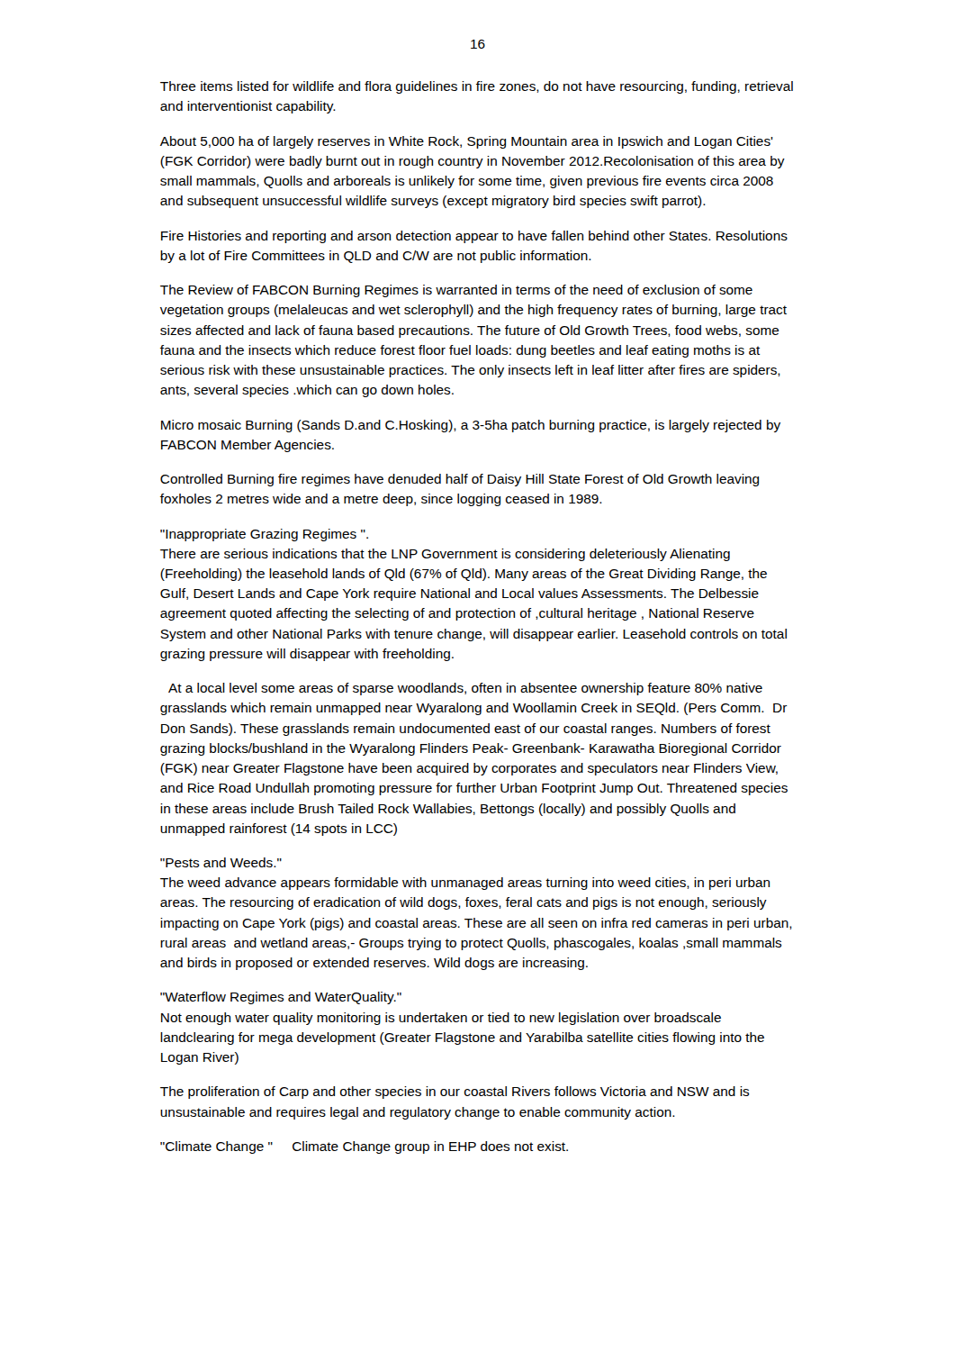16
Three items listed for wildlife and flora guidelines in fire zones, do not have resourcing, funding, retrieval and interventionist capability.
About 5,000 ha of largely reserves in White Rock, Spring Mountain area in Ipswich and Logan Cities' (FGK Corridor) were badly burnt out in rough country in November 2012.Recolonisation of this area by small mammals, Quolls and arboreals is unlikely for some time, given previous fire events circa 2008 and subsequent unsuccessful wildlife surveys (except migratory bird species swift parrot).
Fire Histories and reporting and arson detection appear to have fallen behind other States. Resolutions by a lot of Fire Committees in QLD and C/W are not public information.
The Review of FABCON Burning Regimes is warranted in terms of the need of exclusion of some vegetation groups (melaleucas and wet sclerophyll) and the high frequency rates of burning, large tract sizes affected and lack of fauna based precautions. The future of Old Growth Trees, food webs, some fauna and the insects which reduce forest floor fuel loads: dung beetles and leaf eating moths is at serious risk with these unsustainable practices. The only insects left in leaf litter after fires are spiders, ants, several species .which can go down holes.
Micro mosaic Burning (Sands D.and C.Hosking), a 3-5ha patch burning practice, is largely rejected by FABCON Member Agencies.
Controlled Burning fire regimes have denuded half of Daisy Hill State Forest of Old Growth leaving foxholes 2 metres wide and a metre deep, since logging ceased in 1989.
"Inappropriate Grazing Regimes ".
There are serious indications that the LNP Government is considering deleteriously Alienating (Freeholding) the leasehold lands of Qld (67% of Qld). Many areas of the Great Dividing Range, the Gulf, Desert Lands and Cape York require National and Local values Assessments. The Delbessie agreement quoted affecting the selecting of and protection of ,cultural heritage , National Reserve System and other National Parks with tenure change, will disappear earlier. Leasehold controls on total grazing pressure will disappear with freeholding.
At a local level some areas of sparse woodlands, often in absentee ownership feature 80% native grasslands which remain unmapped near Wyaralong and Woollamin Creek in SEQld. (Pers Comm. Dr Don Sands). These grasslands remain undocumented east of our coastal ranges. Numbers of forest grazing blocks/bushland in the Wyaralong Flinders Peak- Greenbank- Karawatha Bioregional Corridor (FGK) near Greater Flagstone have been acquired by corporates and speculators near Flinders View, and Rice Road Undullah promoting pressure for further Urban Footprint Jump Out. Threatened species in these areas include Brush Tailed Rock Wallabies, Bettongs (locally) and possibly Quolls and unmapped rainforest (14 spots in LCC)
"Pests and Weeds."
The weed advance appears formidable with unmanaged areas turning into weed cities, in peri urban areas. The resourcing of eradication of wild dogs, foxes, feral cats and pigs is not enough, seriously impacting on Cape York (pigs) and coastal areas. These are all seen on infra red cameras in peri urban, rural areas and wetland areas,- Groups trying to protect Quolls, phascogales, koalas ,small mammals and birds in proposed or extended reserves. Wild dogs are increasing.
"Waterflow Regimes and WaterQuality."
Not enough water quality monitoring is undertaken or tied to new legislation over broadscale landclearing for mega development (Greater Flagstone and Yarabilba satellite cities flowing into the Logan River)
The proliferation of Carp and other species in our coastal Rivers follows Victoria and NSW and is unsustainable and requires legal and regulatory change to enable community action.
"Climate Change " Climate Change group in EHP does not exist.